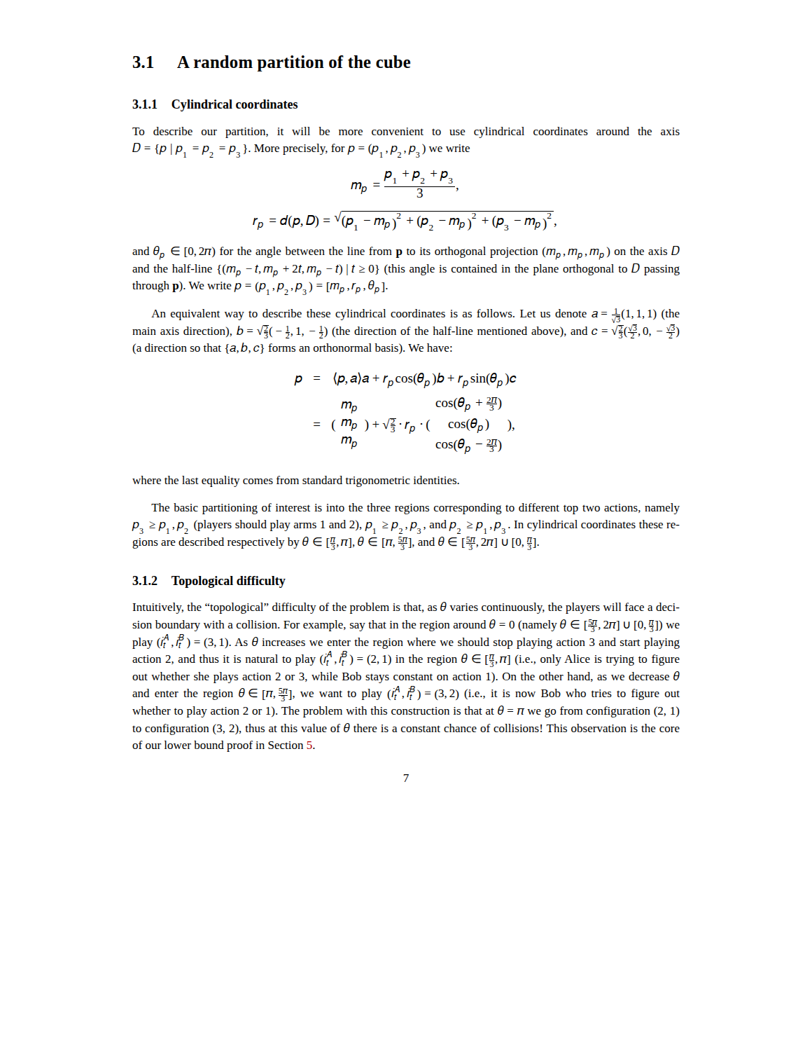3.1 A random partition of the cube
3.1.1 Cylindrical coordinates
To describe our partition, it will be more convenient to use cylindrical coordinates around the axis D={p|p1=p2=p3}. More precisely, for p=(p1,p2,p3) we write
mp = p1+p2+p3 3 ,
rp = d(p,D) = (p1−mp)2 + (p2−mp)2 + (p3−mp)2 ,
and θp∈[0,2π) for the angle between the line from p to its orthogonal projection (mp,mp,mp) on the axis D and the half-line {(mp−t,mp+2t,mp−t)|t≥0} (this angle is contained in the plane orthogonal to D passing through p). We write p=(p1,p2,p3)=[mp,rp,θp].
An equivalent way to describe these cylindrical coordinates is as follows. Let us denote a=13(1,1,1) (the main axis direction), b=23(−12,1,−12) (the direction of the half-line mentioned above), and c=23(32,0,−32) (a direction so that {a,b,c} forms an orthonormal basis). We have:
p = ⟨p,a⟩a + rpcos(θp)b + rpsin(θp)c = ( mp mp mp ) + 23 ⋅ rp ⋅ ( cos(θp+2π3) cos(θp) cos(θp−2π3) ) ,
where the last equality comes from standard trigonometric identities.
The basic partitioning of interest is into the three regions corresponding to different top two actions, namely p3≥p1,p2 (players should play arms 1 and 2), p1≥p2,p3, and p2≥p1,p3. In cylindrical coordinates these regions are described respectively by θ∈[π3,π], θ∈[π,5π3], and θ∈[5π3,2π]∪[0,π3].
3.1.2 Topological difficulty
Intuitively, the “topological” difficulty of the problem is that, as θ varies continuously, the players will face a decision boundary with a collision. For example, say that in the region around θ=0 (namely θ∈[5π3,2π]∪[0,π3]) we play (itA,itB)=(3,1). As θ increases we enter the region where we should stop playing action 3 and start playing action 2, and thus it is natural to play (itA,itB)=(2,1) in the region θ∈[π3,π] (i.e., only Alice is trying to figure out whether she plays action 2 or 3, while Bob stays constant on action 1). On the other hand, as we decrease θ and enter the region θ∈[π,5π3], we want to play (itA,itB)=(3,2) (i.e., it is now Bob who tries to figure out whether to play action 2 or 1). The problem with this construction is that at θ=π we go from configuration (2, 1) to configuration (3, 2), thus at this value of θ there is a constant chance of collisions! This observation is the core of our lower bound proof in Section 5.
7